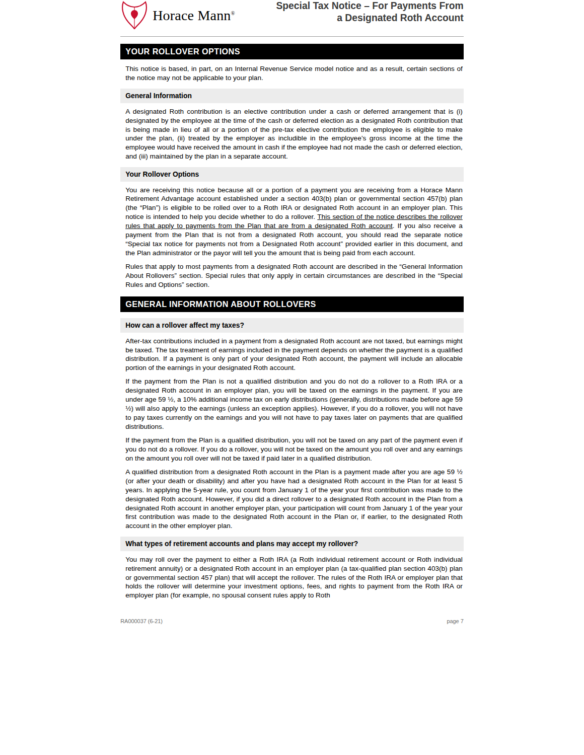Horace Mann®
Special Tax Notice – For Payments From
a Designated Roth Account
Your Rollover Options
This notice is based, in part, on an Internal Revenue Service model notice and as a result, certain sections of the notice may not be applicable to your plan.
General Information
A designated Roth contribution is an elective contribution under a cash or deferred arrangement that is (i) designated by the employee at the time of the cash or deferred election as a designated Roth contribution that is being made in lieu of all or a portion of the pre-tax elective contribution the employee is eligible to make under the plan, (ii) treated by the employer as includible in the employee’s gross income at the time the employee would have received the amount in cash if the employee had not made the cash or deferred election, and (iii) maintained by the plan in a separate account.
Your Rollover Options
You are receiving this notice because all or a portion of a payment you are receiving from a Horace Mann Retirement Advantage account established under a section 403(b) plan or governmental section 457(b) plan (the “Plan”) is eligible to be rolled over to a Roth IRA or designated Roth account in an employer plan. This notice is intended to help you decide whether to do a rollover. This section of the notice describes the rollover rules that apply to payments from the Plan that are from a designated Roth account. If you also receive a payment from the Plan that is not from a designated Roth account, you should read the separate notice “Special tax notice for payments not from a Designated Roth account” provided earlier in this document, and the Plan administrator or the payor will tell you the amount that is being paid from each account.
Rules that apply to most payments from a designated Roth account are described in the “General Information About Rollovers” section. Special rules that only apply in certain circumstances are described in the “Special Rules and Options” section.
General Information About Rollovers
How can a rollover affect my taxes?
After-tax contributions included in a payment from a designated Roth account are not taxed, but earnings might be taxed. The tax treatment of earnings included in the payment depends on whether the payment is a qualified distribution. If a payment is only part of your designated Roth account, the payment will include an allocable portion of the earnings in your designated Roth account.
If the payment from the Plan is not a qualified distribution and you do not do a rollover to a Roth IRA or a designated Roth account in an employer plan, you will be taxed on the earnings in the payment. If you are under age 59 ½, a 10% additional income tax on early distributions (generally, distributions made before age 59 ½) will also apply to the earnings (unless an exception applies). However, if you do a rollover, you will not have to pay taxes currently on the earnings and you will not have to pay taxes later on payments that are qualified distributions.
If the payment from the Plan is a qualified distribution, you will not be taxed on any part of the payment even if you do not do a rollover. If you do a rollover, you will not be taxed on the amount you roll over and any earnings on the amount you roll over will not be taxed if paid later in a qualified distribution.
A qualified distribution from a designated Roth account in the Plan is a payment made after you are age 59 ½ (or after your death or disability) and after you have had a designated Roth account in the Plan for at least 5 years. In applying the 5-year rule, you count from January 1 of the year your first contribution was made to the designated Roth account. However, if you did a direct rollover to a designated Roth account in the Plan from a designated Roth account in another employer plan, your participation will count from January 1 of the year your first contribution was made to the designated Roth account in the Plan or, if earlier, to the designated Roth account in the other employer plan.
What types of retirement accounts and plans may accept my rollover?
You may roll over the payment to either a Roth IRA (a Roth individual retirement account or Roth individual retirement annuity) or a designated Roth account in an employer plan (a tax-qualified plan section 403(b) plan or governmental section 457 plan) that will accept the rollover. The rules of the Roth IRA or employer plan that holds the rollover will determine your investment options, fees, and rights to payment from the Roth IRA or employer plan (for example, no spousal consent rules apply to Roth
RA000037 (6-21)
page 7